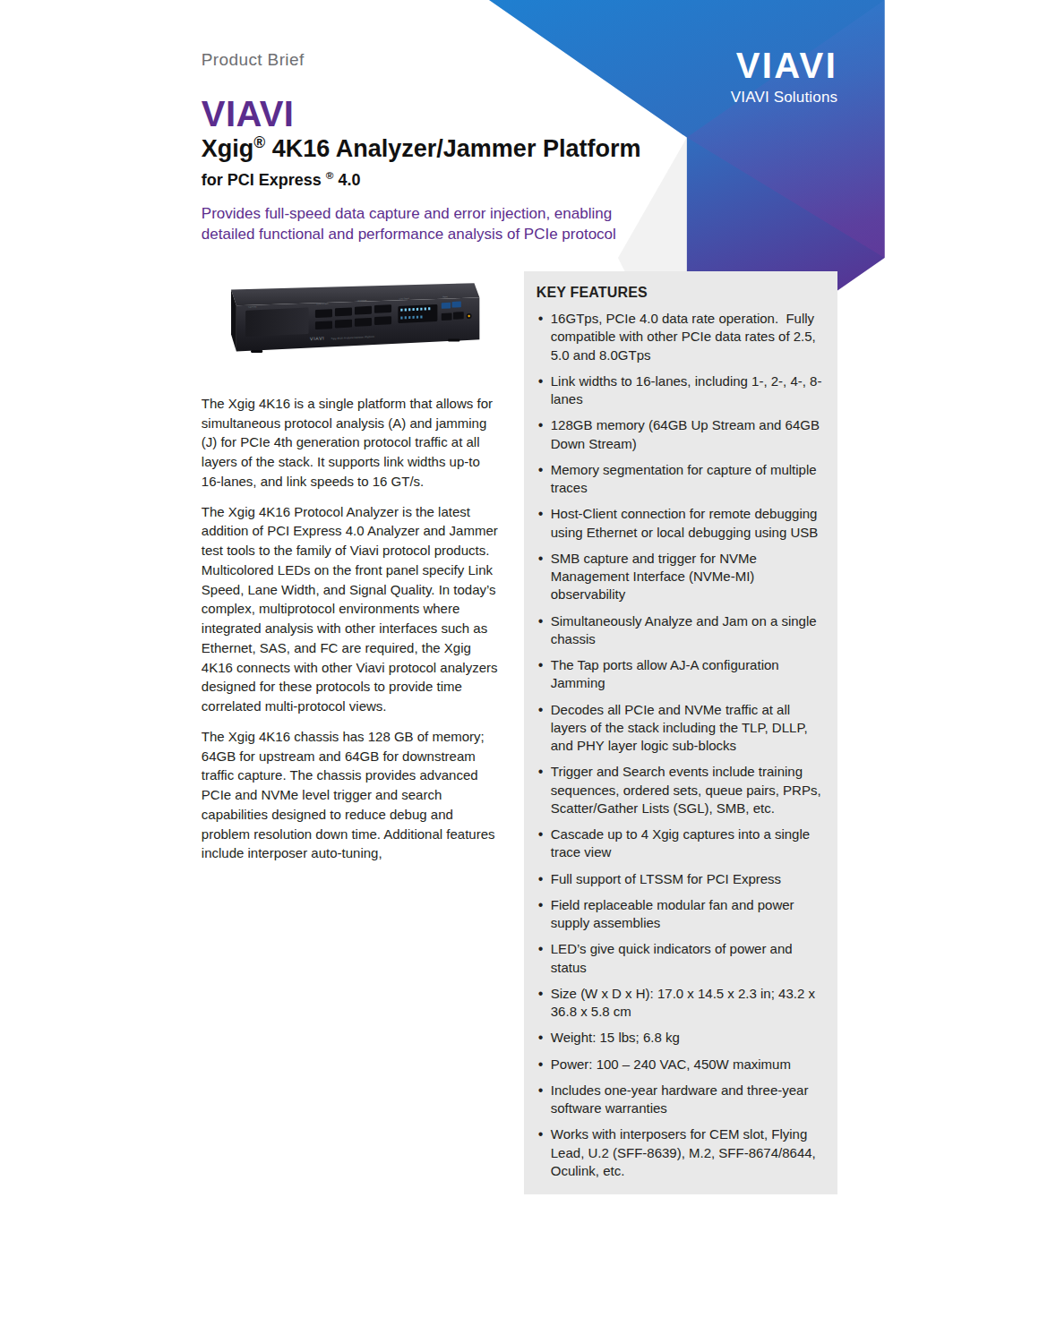VIAVI
VIAVI Solutions
Product Brief
VIAVI
Xgig® 4K16 Analyzer/Jammer Platform
for PCI Express ® 4.0
Provides full-speed data capture and error injection, enabling detailed functional and performance analysis of PCIe protocol
VIAVI Xgig 4K16 Analyzer/Jammer Platform Top Ports Down Stream Up Stream Link Status Mgmt
The Xgig 4K16 is a single platform that allows for simultaneous protocol analysis (A) and jamming (J) for PCIe 4th generation protocol traffic at all layers of the stack. It supports link widths up-to 16-lanes, and link speeds to 16 GT/s.
The Xgig 4K16 Protocol Analyzer is the latest addition of PCI Express 4.0 Analyzer and Jammer test tools to the family of Viavi protocol products. Multicolored LEDs on the front panel specify Link Speed, Lane Width, and Signal Quality. In today’s complex, multiprotocol environments where integrated analysis with other interfaces such as Ethernet, SAS, and FC are required, the Xgig 4K16 connects with other Viavi protocol analyzers designed for these protocols to provide time correlated multi-protocol views.
The Xgig 4K16 chassis has 128 GB of memory; 64GB for upstream and 64GB for downstream traffic capture. The chassis provides advanced PCIe and NVMe level trigger and search capabilities designed to reduce debug and problem resolution down time. Additional features include interposer auto-tuning,
KEY FEATURES
16GTps, PCIe 4.0 data rate operation. Fully compatible with other PCIe data rates of 2.5, 5.0 and 8.0GTps
Link widths to 16-lanes, including 1-, 2-, 4-, 8-lanes
128GB memory (64GB Up Stream and 64GB Down Stream)
Memory segmentation for capture of multiple traces
Host-Client connection for remote debugging using Ethernet or local debugging using USB
SMB capture and trigger for NVMe Management Interface (NVMe-MI) observability
Simultaneously Analyze and Jam on a single chassis
The Tap ports allow AJ-A configuration Jamming
Decodes all PCIe and NVMe traffic at all layers of the stack including the TLP, DLLP, and PHY layer logic sub-blocks
Trigger and Search events include training sequences, ordered sets, queue pairs, PRPs, Scatter/Gather Lists (SGL), SMB, etc.
Cascade up to 4 Xgig captures into a single trace view
Full support of LTSSM for PCI Express
Field replaceable modular fan and power supply assemblies
LED’s give quick indicators of power and status
Size (W x D x H): 17.0 x 14.5 x 2.3 in; 43.2 x 36.8 x 5.8 cm
Weight: 15 lbs; 6.8 kg
Power: 100 – 240 VAC, 450W maximum
Includes one-year hardware and three-year software warranties
Works with interposers for CEM slot, Flying Lead, U.2 (SFF-8639), M.2, SFF-8674/8644, Oculink, etc.